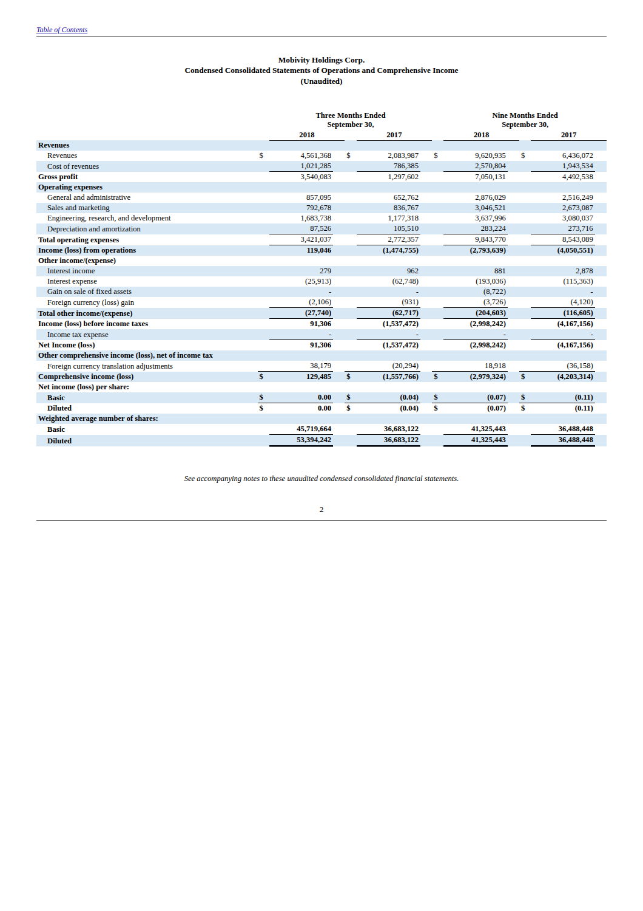Table of Contents
Mobivity Holdings Corp.
Condensed Consolidated Statements of Operations and Comprehensive Income
(Unaudited)
| | | Three Months Ended September 30, | | Nine Months Ended September 30, |
| | | 2018 | | 2017 | | 2018 | | 2017 |
| Revenues | | | | | | | | | | | | |
| Revenues | $ | 4,561,368 | | $ | 2,083,987 | | $ | 9,620,935 | | $ | 6,436,072 | |
| Cost of revenues | | 1,021,285 | | | 786,385 | | | 2,570,804 | | | 1,943,534 | |
| Gross profit | | 3,540,083 | | | 1,297,602 | | | 7,050,131 | | | 4,492,538 | |
| Operating expenses | | | | | | | | | | | | |
| General and administrative | | 857,095 | | | 652,762 | | | 2,876,029 | | | 2,516,249 | |
| Sales and marketing | | 792,678 | | | 836,767 | | | 3,046,521 | | | 2,673,087 | |
| Engineering, research, and development | | 1,683,738 | | | 1,177,318 | | | 3,637,996 | | | 3,080,037 | |
| Depreciation and amortization | | 87,526 | | | 105,510 | | | 283,224 | | | 273,716 | |
| Total operating expenses | | 3,421,037 | | | 2,772,357 | | | 9,843,770 | | | 8,543,089 | |
| Income (loss) from operations | | 119,046 | | | (1,474,755) | | | (2,793,639) | | | (4,050,551) | |
| Other income/(expense) | | | | | | | | | | | | |
| Interest income | | 279 | | | 962 | | | 881 | | | 2,878 | |
| Interest expense | | (25,913) | | | (62,748) | | | (193,036) | | | (115,363) | |
| Gain on sale of fixed assets | | - | | | - | | | (8,722) | | | - | |
| Foreign currency (loss) gain | | (2,106) | | | (931) | | | (3,726) | | | (4,120) | |
| Total other income/(expense) | | (27,740) | | | (62,717) | | | (204,603) | | | (116,605) | |
| Income (loss) before income taxes | | 91,306 | | | (1,537,472) | | | (2,998,242) | | | (4,167,156) | |
| Income tax expense | | - | | | - | | | - | | | - | |
| Net Income (loss) | | 91,306 | | | (1,537,472) | | | (2,998,242) | | | (4,167,156) | |
| Other comprehensive income (loss), net of income tax | | | | | | | | | | | | |
| Foreign currency translation adjustments | | 38,179 | | | (20,294) | | | 18,918 | | | (36,158) | |
| Comprehensive income (loss) | $ | 129,485 | | $ | (1,557,766) | | $ | (2,979,324) | | $ | (4,203,314) | |
| Net income (loss) per share: | | | | | | | | | | | | |
| Basic | $ | 0.00 | | $ | (0.04) | | $ | (0.07) | | $ | (0.11) | |
| Diluted | $ | 0.00 | | $ | (0.04) | | $ | (0.07) | | $ | (0.11) | |
| Weighted average number of shares: | | | | | | | | | | | | |
| Basic | | 45,719,664 | | | 36,683,122 | | | 41,325,443 | | | 36,488,448 | |
| Diluted | | 53,394,242 | | | 36,683,122 | | | 41,325,443 | | | 36,488,448 | |
See accompanying notes to these unaudited condensed consolidated financial statements.
2